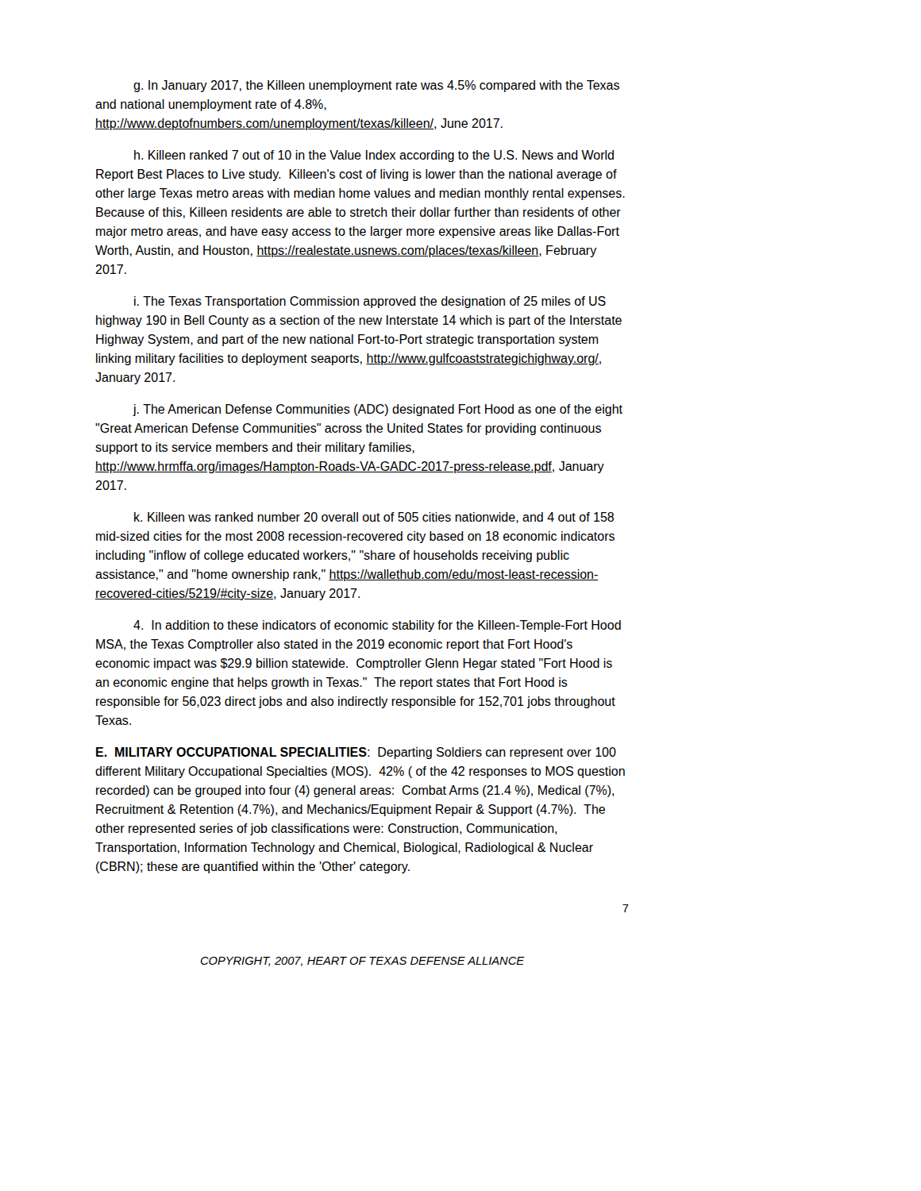g. In January 2017, the Killeen unemployment rate was 4.5% compared with the Texas and national unemployment rate of 4.8%, http://www.deptofnumbers.com/unemployment/texas/killeen/, June 2017.
h. Killeen ranked 7 out of 10 in the Value Index according to the U.S. News and World Report Best Places to Live study. Killeen's cost of living is lower than the national average of other large Texas metro areas with median home values and median monthly rental expenses. Because of this, Killeen residents are able to stretch their dollar further than residents of other major metro areas, and have easy access to the larger more expensive areas like Dallas-Fort Worth, Austin, and Houston, https://realestate.usnews.com/places/texas/killeen, February 2017.
i. The Texas Transportation Commission approved the designation of 25 miles of US highway 190 in Bell County as a section of the new Interstate 14 which is part of the Interstate Highway System, and part of the new national Fort-to-Port strategic transportation system linking military facilities to deployment seaports, http://www.gulfcoaststrategichighway.org/, January 2017.
j. The American Defense Communities (ADC) designated Fort Hood as one of the eight "Great American Defense Communities" across the United States for providing continuous support to its service members and their military families, http://www.hrmffa.org/images/Hampton-Roads-VA-GADC-2017-press-release.pdf, January 2017.
k. Killeen was ranked number 20 overall out of 505 cities nationwide, and 4 out of 158 mid-sized cities for the most 2008 recession-recovered city based on 18 economic indicators including "inflow of college educated workers," "share of households receiving public assistance," and "home ownership rank," https://wallethub.com/edu/most-least-recession-recovered-cities/5219/#city-size, January 2017.
4. In addition to these indicators of economic stability for the Killeen-Temple-Fort Hood MSA, the Texas Comptroller also stated in the 2019 economic report that Fort Hood's economic impact was $29.9 billion statewide. Comptroller Glenn Hegar stated "Fort Hood is an economic engine that helps growth in Texas." The report states that Fort Hood is responsible for 56,023 direct jobs and also indirectly responsible for 152,701 jobs throughout Texas.
E. MILITARY OCCUPATIONAL SPECIALITIES: Departing Soldiers can represent over 100 different Military Occupational Specialties (MOS). 42% ( of the 42 responses to MOS question recorded) can be grouped into four (4) general areas: Combat Arms (21.4 %), Medical (7%), Recruitment & Retention (4.7%), and Mechanics/Equipment Repair & Support (4.7%). The other represented series of job classifications were: Construction, Communication, Transportation, Information Technology and Chemical, Biological, Radiological & Nuclear (CBRN); these are quantified within the 'Other' category.
7
COPYRIGHT, 2007, HEART OF TEXAS DEFENSE ALLIANCE